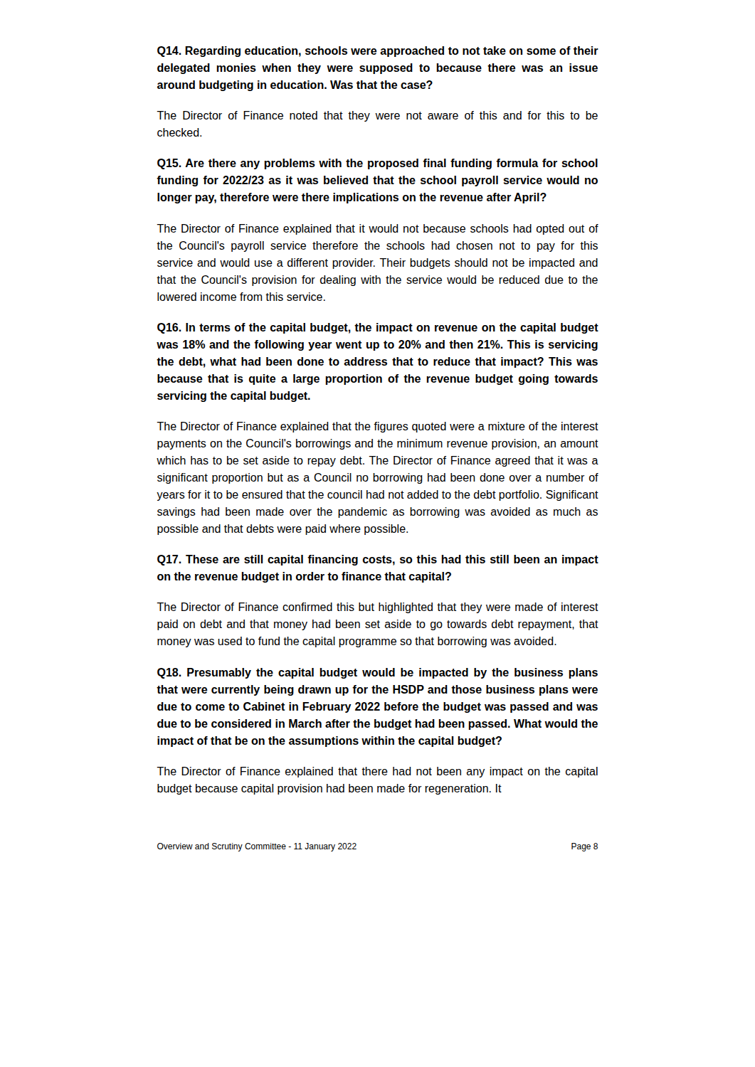Q14. Regarding education, schools were approached to not take on some of their delegated monies when they were supposed to because there was an issue around budgeting in education. Was that the case?
The Director of Finance noted that they were not aware of this and for this to be checked.
Q15. Are there any problems with the proposed final funding formula for school funding for 2022/23 as it was believed that the school payroll service would no longer pay, therefore were there implications on the revenue after April?
The Director of Finance explained that it would not because schools had opted out of the Council's payroll service therefore the schools had chosen not to pay for this service and would use a different provider. Their budgets should not be impacted and that the Council's provision for dealing with the service would be reduced due to the lowered income from this service.
Q16. In terms of the capital budget, the impact on revenue on the capital budget was 18% and the following year went up to 20% and then 21%. This is servicing the debt, what had been done to address that to reduce that impact? This was because that is quite a large proportion of the revenue budget going towards servicing the capital budget.
The Director of Finance explained that the figures quoted were a mixture of the interest payments on the Council's borrowings and the minimum revenue provision, an amount which has to be set aside to repay debt. The Director of Finance agreed that it was a significant proportion but as a Council no borrowing had been done over a number of years for it to be ensured that the council had not added to the debt portfolio. Significant savings had been made over the pandemic as borrowing was avoided as much as possible and that debts were paid where possible.
Q17. These are still capital financing costs, so this had this still been an impact on the revenue budget in order to finance that capital?
The Director of Finance confirmed this but highlighted that they were made of interest paid on debt and that money had been set aside to go towards debt repayment, that money was used to fund the capital programme so that borrowing was avoided.
Q18. Presumably the capital budget would be impacted by the business plans that were currently being drawn up for the HSDP and those business plans were due to come to Cabinet in February 2022 before the budget was passed and was due to be considered in March after the budget had been passed. What would the impact of that be on the assumptions within the capital budget?
The Director of Finance explained that there had not been any impact on the capital budget because capital provision had been made for regeneration. It
Overview and Scrutiny Committee - 11 January 2022
Page 8